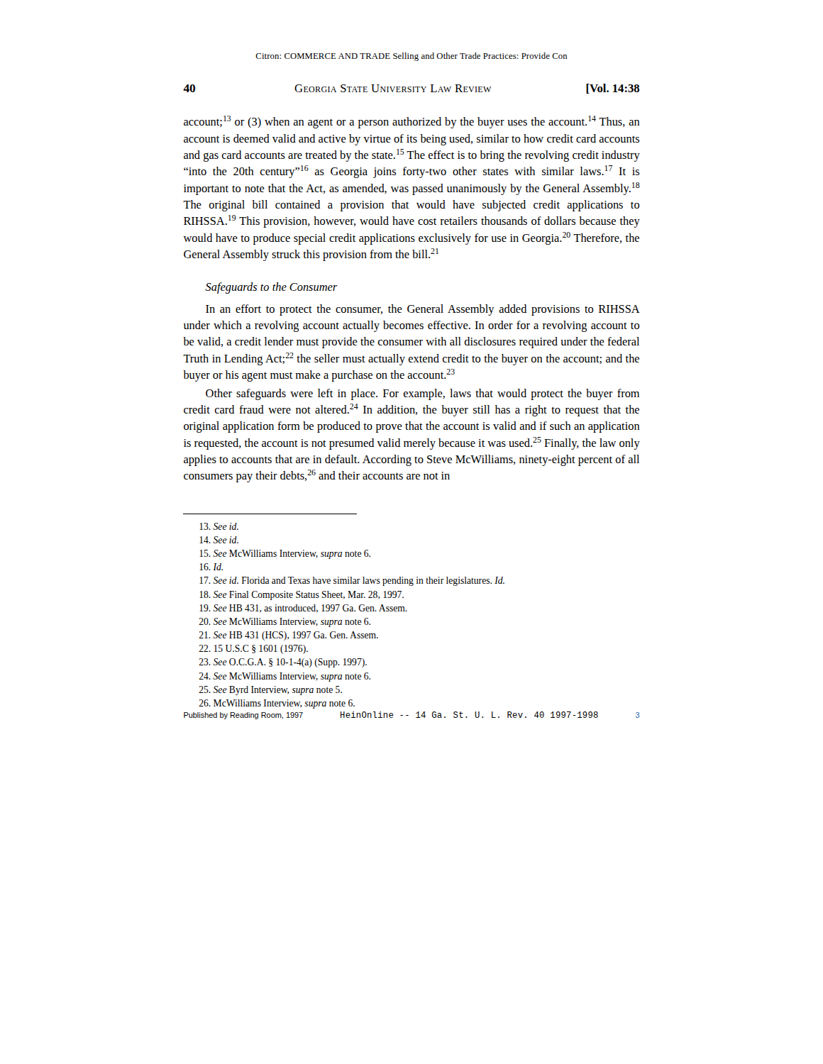Citron: COMMERCE AND TRADE Selling and Other Trade Practices: Provide Con
40 Georgia State University Law Review [Vol. 14:38
account;13 or (3) when an agent or a person authorized by the buyer uses the account.14 Thus, an account is deemed valid and active by virtue of its being used, similar to how credit card accounts and gas card accounts are treated by the state.15 The effect is to bring the revolving credit industry “into the 20th century”16 as Georgia joins forty-two other states with similar laws.17 It is important to note that the Act, as amended, was passed unanimously by the General Assembly.18 The original bill contained a provision that would have subjected credit applications to RIHSSA.19 This provision, however, would have cost retailers thousands of dollars because they would have to produce special credit applications exclusively for use in Georgia.20 Therefore, the General Assembly struck this provision from the bill.21
Safeguards to the Consumer
In an effort to protect the consumer, the General Assembly added provisions to RIHSSA under which a revolving account actually becomes effective. In order for a revolving account to be valid, a credit lender must provide the consumer with all disclosures required under the federal Truth in Lending Act;22 the seller must actually extend credit to the buyer on the account; and the buyer or his agent must make a purchase on the account.23
Other safeguards were left in place. For example, laws that would protect the buyer from credit card fraud were not altered.24 In addition, the buyer still has a right to request that the original application form be produced to prove that the account is valid and if such an application is requested, the account is not presumed valid merely because it was used.25 Finally, the law only applies to accounts that are in default. According to Steve McWilliams, ninety-eight percent of all consumers pay their debts,26 and their accounts are not in
13. See id.
14. See id.
15. See McWilliams Interview, supra note 6.
16. Id.
17. See id. Florida and Texas have similar laws pending in their legislatures. Id.
18. See Final Composite Status Sheet, Mar. 28, 1997.
19. See HB 431, as introduced, 1997 Ga. Gen. Assem.
20. See McWilliams Interview, supra note 6.
21. See HB 431 (HCS), 1997 Ga. Gen. Assem.
22. 15 U.S.C § 1601 (1976).
23. See O.C.G.A. § 10-1-4(a) (Supp. 1997).
24. See McWilliams Interview, supra note 6.
25. See Byrd Interview, supra note 5.
26. McWilliams Interview, supra note 6.
Published by Reading Room, 1997 HeinOnline -- 14 Ga. St. U. L. Rev. 40 1997-1998 3